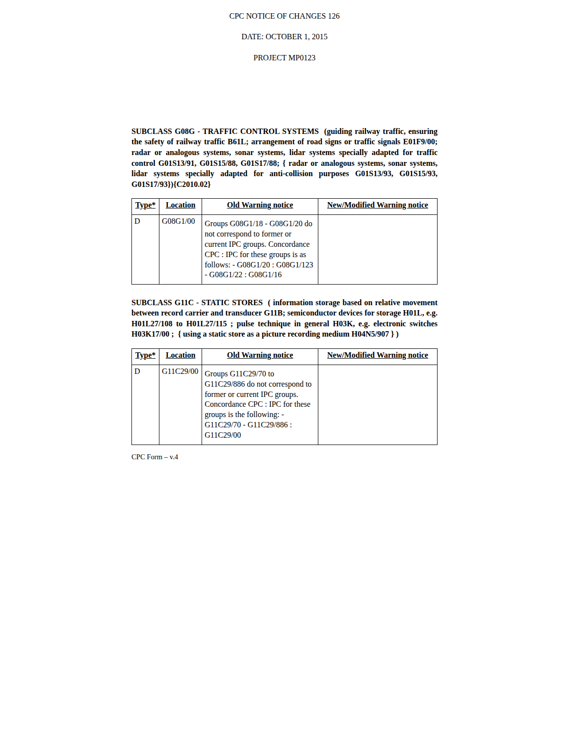CPC NOTICE OF CHANGES 126
DATE: OCTOBER 1, 2015
PROJECT MP0123
SUBCLASS G08G - TRAFFIC CONTROL SYSTEMS (guiding railway traffic, ensuring the safety of railway traffic B61L; arrangement of road signs or traffic signals E01F9/00; radar or analogous systems, sonar systems, lidar systems specially adapted for traffic control G01S13/91, G01S15/88, G01S17/88; { radar or analogous systems, sonar systems, lidar systems specially adapted for anti-collision purposes G01S13/93, G01S15/93, G01S17/93}){C2010.02}
| Type* | Location | Old Warning notice | New/Modified Warning notice |
| --- | --- | --- | --- |
| D | G08G1/00 | Groups G08G1/18 - G08G1/20 do not correspond to former or current IPC groups. Concordance CPC : IPC for these groups is as follows: - G08G1/20 : G08G1/123 - G08G1/22 : G08G1/16 | |
SUBCLASS G11C - STATIC STORES ( information storage based on relative movement between record carrier and transducer G11B; semiconductor devices for storage H01L, e.g. H01L27/108 to H01L27/115 ; pulse technique in general H03K, e.g. electronic switches H03K17/00 ; { using a static store as a picture recording medium H04N5/907 } )
| Type* | Location | Old Warning notice | New/Modified Warning notice |
| --- | --- | --- | --- |
| D | G11C29/00 | Groups G11C29/70 to G11C29/886 do not correspond to former or current IPC groups. Concordance CPC : IPC for these groups is the following: - G11C29/70 - G11C29/886 : G11C29/00 | |
CPC Form – v.4